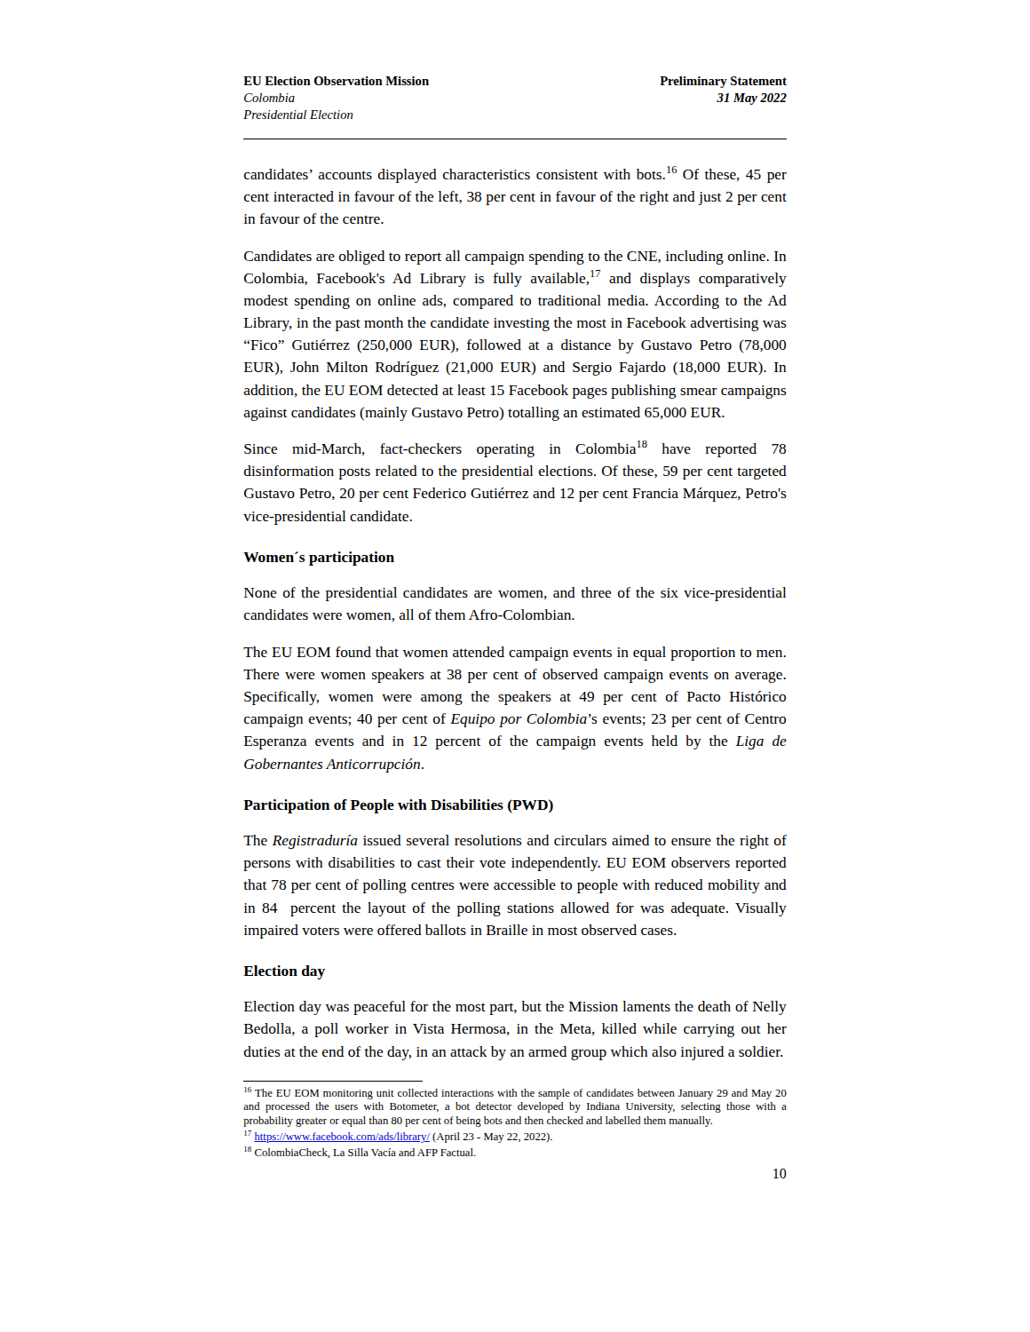| EU Election Observation Mission | Preliminary Statement |
| Colombia | 31 May 2022 |
| Presidential Election | |
candidates’ accounts displayed characteristics consistent with bots.16 Of these, 45 per cent interacted in favour of the left, 38 per cent in favour of the right and just 2 per cent in favour of the centre.
Candidates are obliged to report all campaign spending to the CNE, including online. In Colombia, Facebook's Ad Library is fully available,17 and displays comparatively modest spending on online ads, compared to traditional media. According to the Ad Library, in the past month the candidate investing the most in Facebook advertising was “Fico” Gutiérrez (250,000 EUR), followed at a distance by Gustavo Petro (78,000 EUR), John Milton Rodríguez (21,000 EUR) and Sergio Fajardo (18,000 EUR). In addition, the EU EOM detected at least 15 Facebook pages publishing smear campaigns against candidates (mainly Gustavo Petro) totalling an estimated 65,000 EUR.
Since mid-March, fact-checkers operating in Colombia18 have reported 78 disinformation posts related to the presidential elections. Of these, 59 per cent targeted Gustavo Petro, 20 per cent Federico Gutiérrez and 12 per cent Francia Márquez, Petro's vice-presidential candidate.
Women´s participation
None of the presidential candidates are women, and three of the six vice-presidential candidates were women, all of them Afro-Colombian.
The EU EOM found that women attended campaign events in equal proportion to men. There were women speakers at 38 per cent of observed campaign events on average. Specifically, women were among the speakers at 49 per cent of Pacto Histórico campaign events; 40 per cent of Equipo por Colombia’s events; 23 per cent of Centro Esperanza events and in 12 percent of the campaign events held by the Liga de Gobernantes Anticorrupción.
Participation of People with Disabilities (PWD)
The Registraduría issued several resolutions and circulars aimed to ensure the right of persons with disabilities to cast their vote independently. EU EOM observers reported that 78 per cent of polling centres were accessible to people with reduced mobility and in 84 percent the layout of the polling stations allowed for was adequate. Visually impaired voters were offered ballots in Braille in most observed cases.
Election day
Election day was peaceful for the most part, but the Mission laments the death of Nelly Bedolla, a poll worker in Vista Hermosa, in the Meta, killed while carrying out her duties at the end of the day, in an attack by an armed group which also injured a soldier.
16 The EU EOM monitoring unit collected interactions with the sample of candidates between January 29 and May 20 and processed the users with Botometer, a bot detector developed by Indiana University, selecting those with a probability greater or equal than 80 per cent of being bots and then checked and labelled them manually.
17 https://www.facebook.com/ads/library/ (April 23 - May 22, 2022).
18 ColombiaCheck, La Silla Vacía and AFP Factual.
10